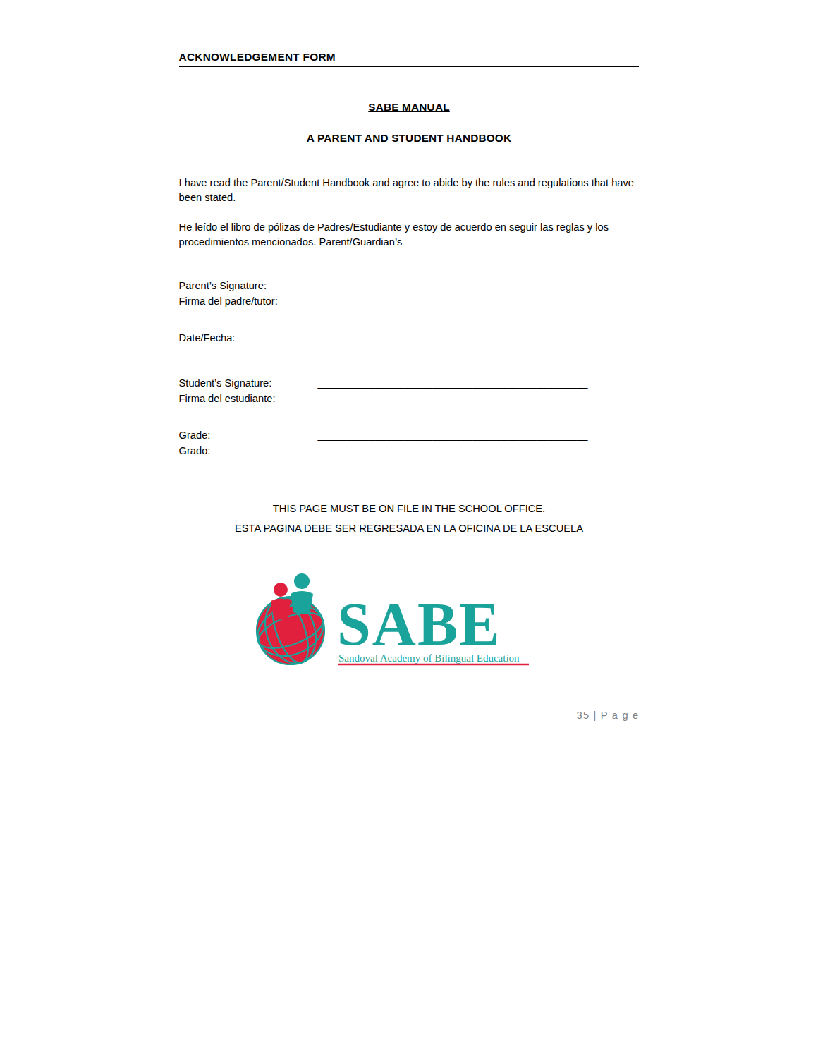ACKNOWLEDGEMENT FORM
SABE MANUAL
A PARENT AND STUDENT HANDBOOK
I have read the Parent/Student Handbook and agree to abide by the rules and regulations that have been stated.
He leído el libro de pólizas de Padres/Estudiante y estoy de acuerdo en seguir las reglas y los procedimientos mencionados. Parent/Guardian’s
| Parent’s Signature: | _______________________________________________ |
| Firma del padre/tutor: | |
| Date/Fecha: | _______________________________________________ |
| Student’s Signature: | _______________________________________________ |
| Firma del estudiante: | |
| Grade: | _______________________________________________ |
| Grado: | |
THIS PAGE MUST BE ON FILE IN THE SCHOOL OFFICE.
ESTA PAGINA DEBE SER REGRESADA EN LA OFICINA DE LA ESCUELA
SABE Sandoval Academy of Bilingual Education
35 | P a g e